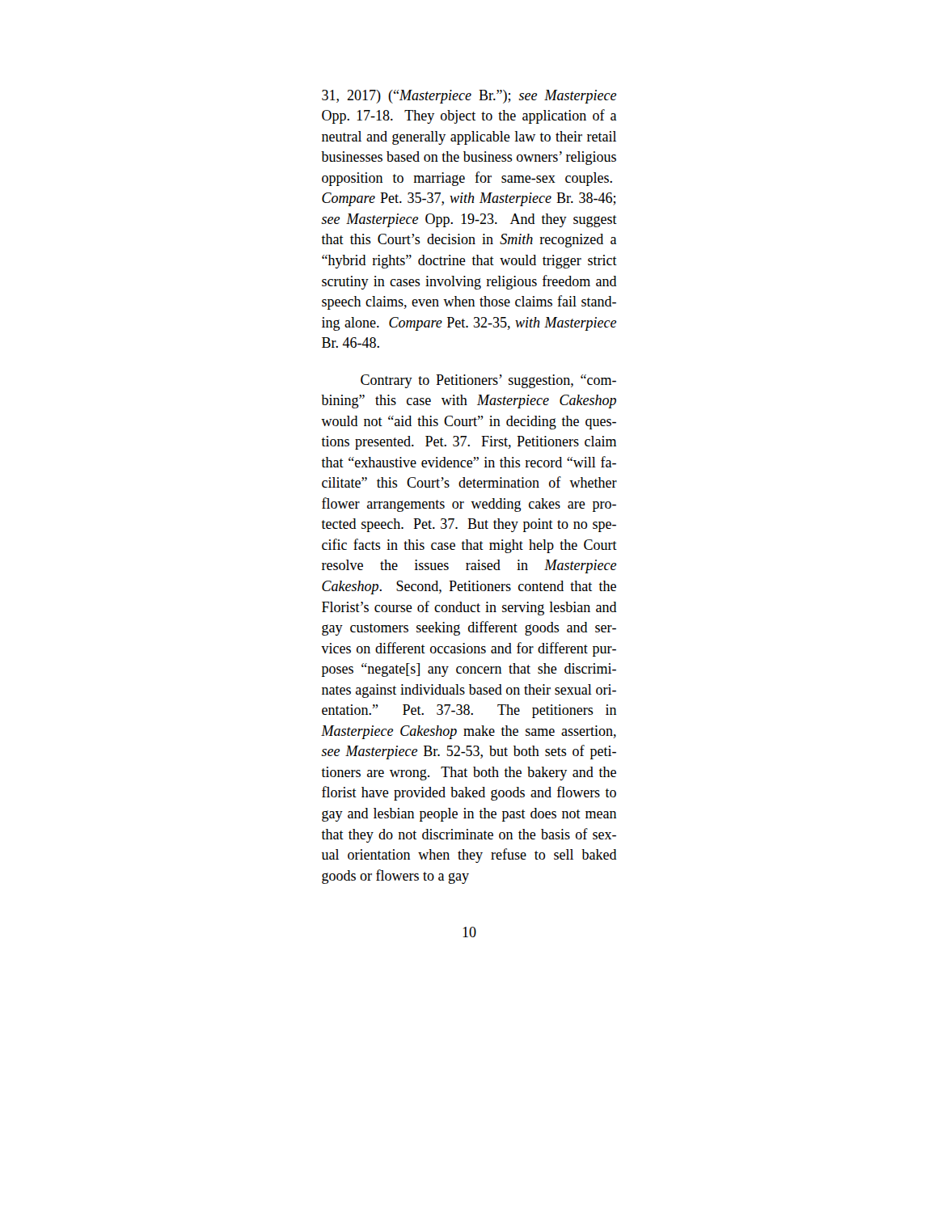31, 2017) (“Masterpiece Br.”); see Masterpiece Opp. 17-18. They object to the application of a neutral and generally applicable law to their retail businesses based on the business owners’ religious opposition to marriage for same-sex couples. Compare Pet. 35-37, with Masterpiece Br. 38-46; see Masterpiece Opp. 19-23. And they suggest that this Court’s decision in Smith recognized a “hybrid rights” doctrine that would trigger strict scrutiny in cases involving religious freedom and speech claims, even when those claims fail standing alone. Compare Pet. 32-35, with Masterpiece Br. 46-48.
Contrary to Petitioners’ suggestion, “combining” this case with Masterpiece Cakeshop would not “aid this Court” in deciding the questions presented. Pet. 37. First, Petitioners claim that “exhaustive evidence” in this record “will facilitate” this Court’s determination of whether flower arrangements or wedding cakes are protected speech. Pet. 37. But they point to no specific facts in this case that might help the Court resolve the issues raised in Masterpiece Cakeshop. Second, Petitioners contend that the Florist’s course of conduct in serving lesbian and gay customers seeking different goods and services on different occasions and for different purposes “negate[s] any concern that she discriminates against individuals based on their sexual orientation.” Pet. 37-38. The petitioners in Masterpiece Cakeshop make the same assertion, see Masterpiece Br. 52-53, but both sets of petitioners are wrong. That both the bakery and the florist have provided baked goods and flowers to gay and lesbian people in the past does not mean that they do not discriminate on the basis of sexual orientation when they refuse to sell baked goods or flowers to a gay
10